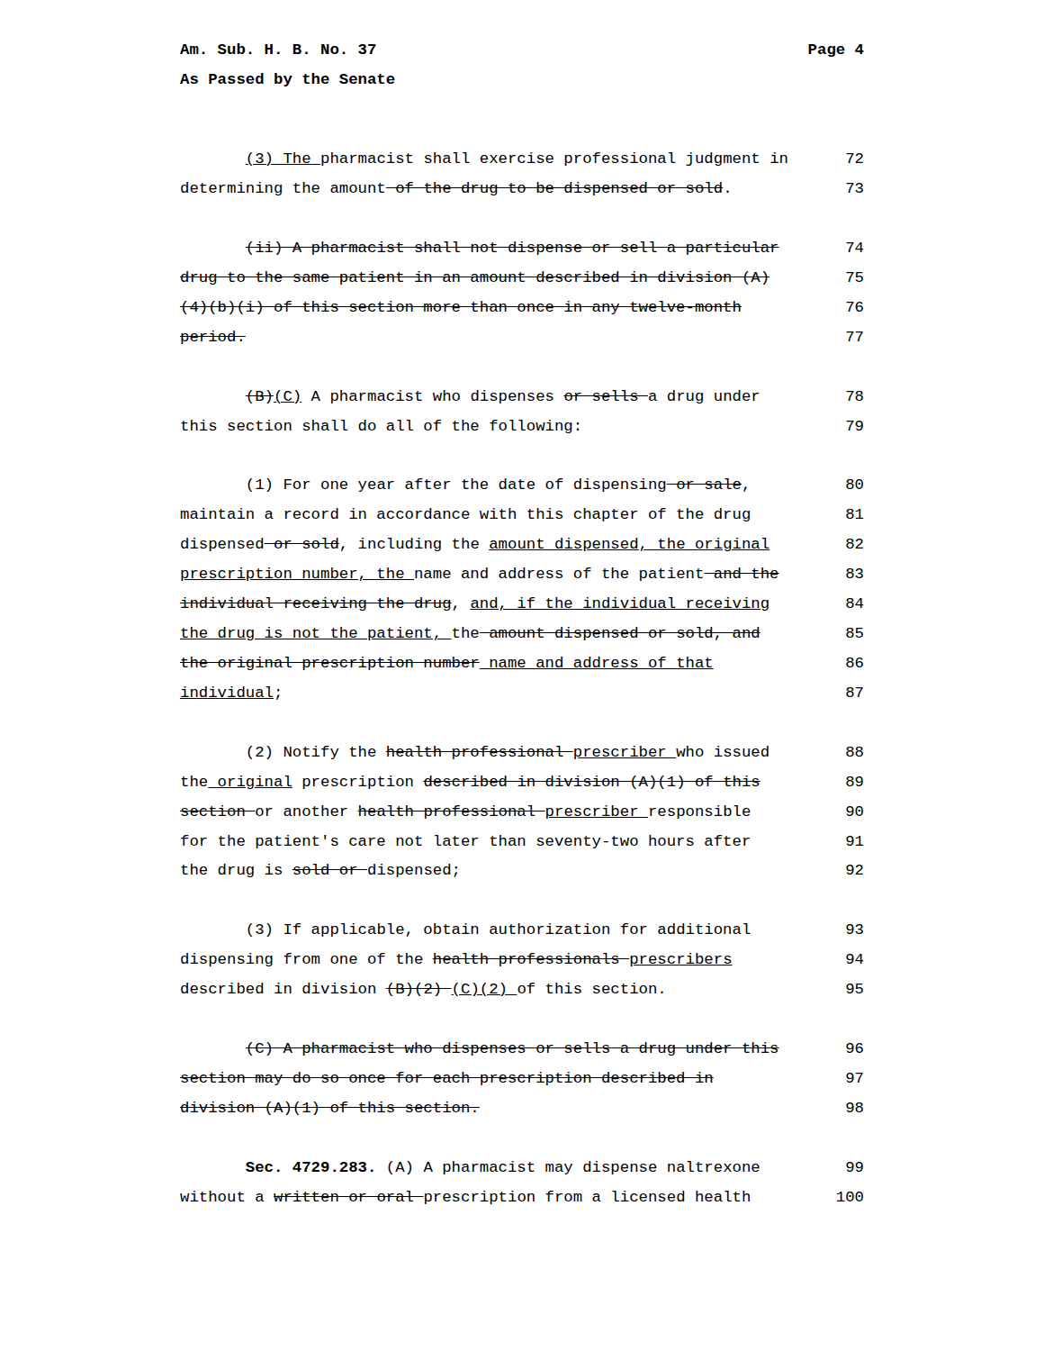Am. Sub. H. B. No. 37
As Passed by the Senate
Page 4
(3) The pharmacist shall exercise professional judgment in72
determining the amount of the drug to be dispensed or sold.73
(ii) A pharmacist shall not dispense or sell a particular74
drug to the same patient in an amount described in division (A)75
(4)(b)(i) of this section more than once in any twelve-month76
period.77
(B)(C) A pharmacist who dispenses or sells a drug under78
this section shall do all of the following:79
(1) For one year after the date of dispensing or sale,80
maintain a record in accordance with this chapter of the drug81
dispensed or sold, including the amount dispensed, the original82
prescription number, the name and address of the patient and the83
individual receiving the drug, and, if the individual receiving84
the drug is not the patient, the amount dispensed or sold, and85
the original prescription number name and address of that86
individual;87
(2) Notify the health professional prescriber who issued88
the original prescription described in division (A)(1) of this89
section or another health professional prescriber responsible90
for the patient's care not later than seventy-two hours after91
the drug is sold or dispensed;92
(3) If applicable, obtain authorization for additional93
dispensing from one of the health professionals prescribers94
described in division (B)(2) (C)(2) of this section.95
(C) A pharmacist who dispenses or sells a drug under this96
section may do so once for each prescription described in97
division (A)(1) of this section.98
Sec. 4729.283. (A) A pharmacist may dispense naltrexone99
without a written or oral prescription from a licensed health100